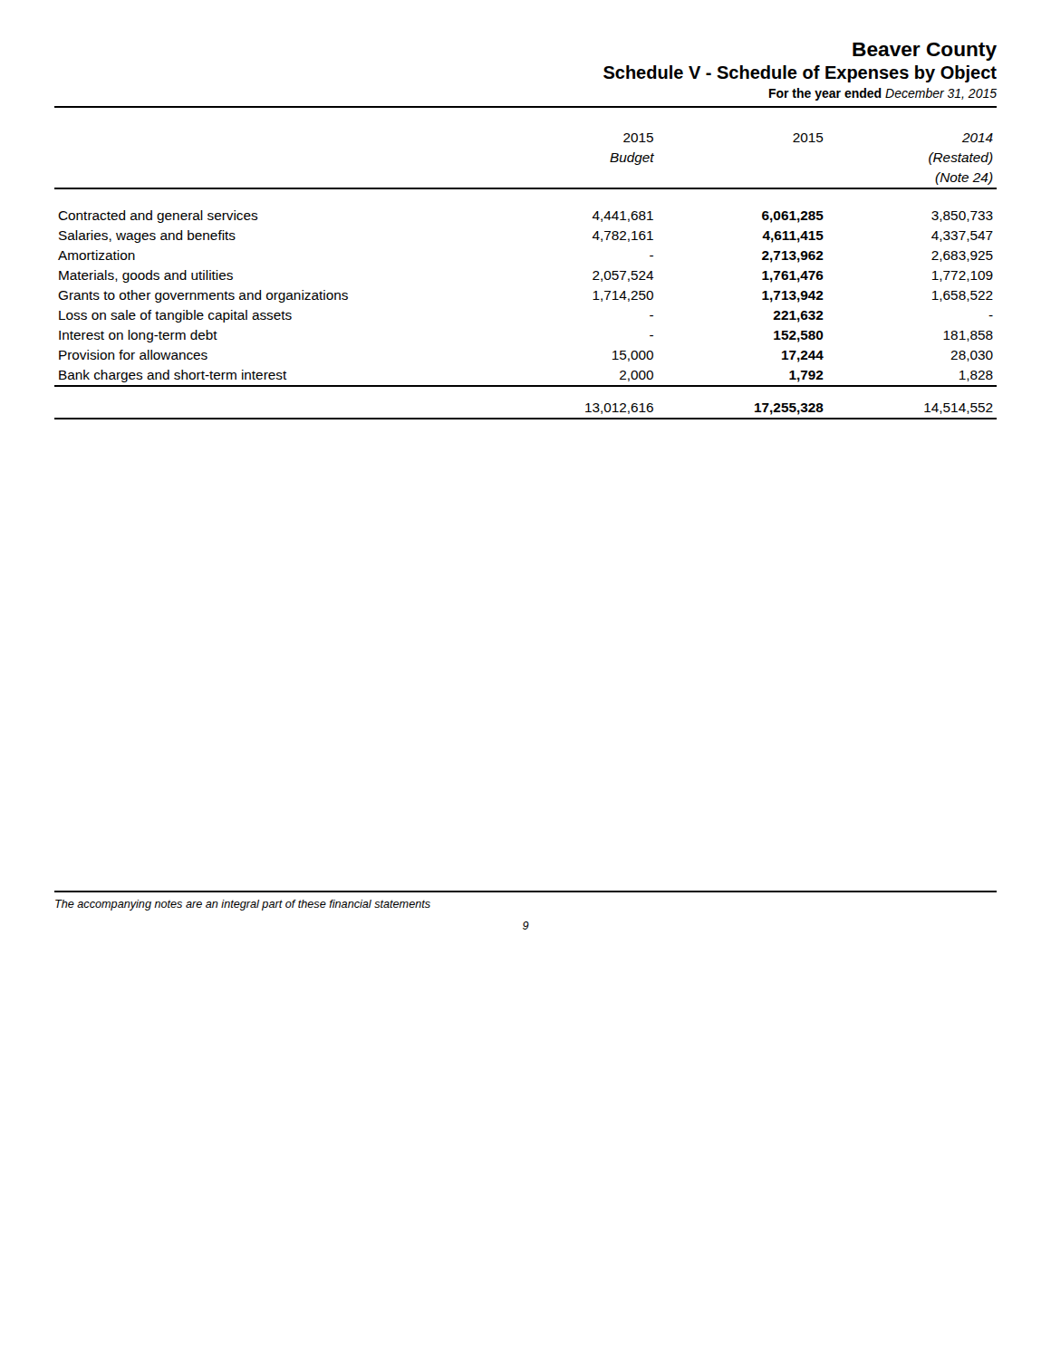Beaver County
Schedule V - Schedule of Expenses by Object
For the year ended December 31, 2015
| | 2015 | 2015 | 2014 |
| --- | --- | --- | --- |
| | Budget | | (Restated) |
| | | | (Note 24) |
| Contracted and general services | 4,441,681 | 6,061,285 | 3,850,733 |
| Salaries, wages and benefits | 4,782,161 | 4,611,415 | 4,337,547 |
| Amortization | - | 2,713,962 | 2,683,925 |
| Materials, goods and utilities | 2,057,524 | 1,761,476 | 1,772,109 |
| Grants to other governments and organizations | 1,714,250 | 1,713,942 | 1,658,522 |
| Loss on sale of tangible capital assets | - | 221,632 | - |
| Interest on long-term debt | - | 152,580 | 181,858 |
| Provision for allowances | 15,000 | 17,244 | 28,030 |
| Bank charges and short-term interest | 2,000 | 1,792 | 1,828 |
| | 13,012,616 | 17,255,328 | 14,514,552 |
The accompanying notes are an integral part of these financial statements
9